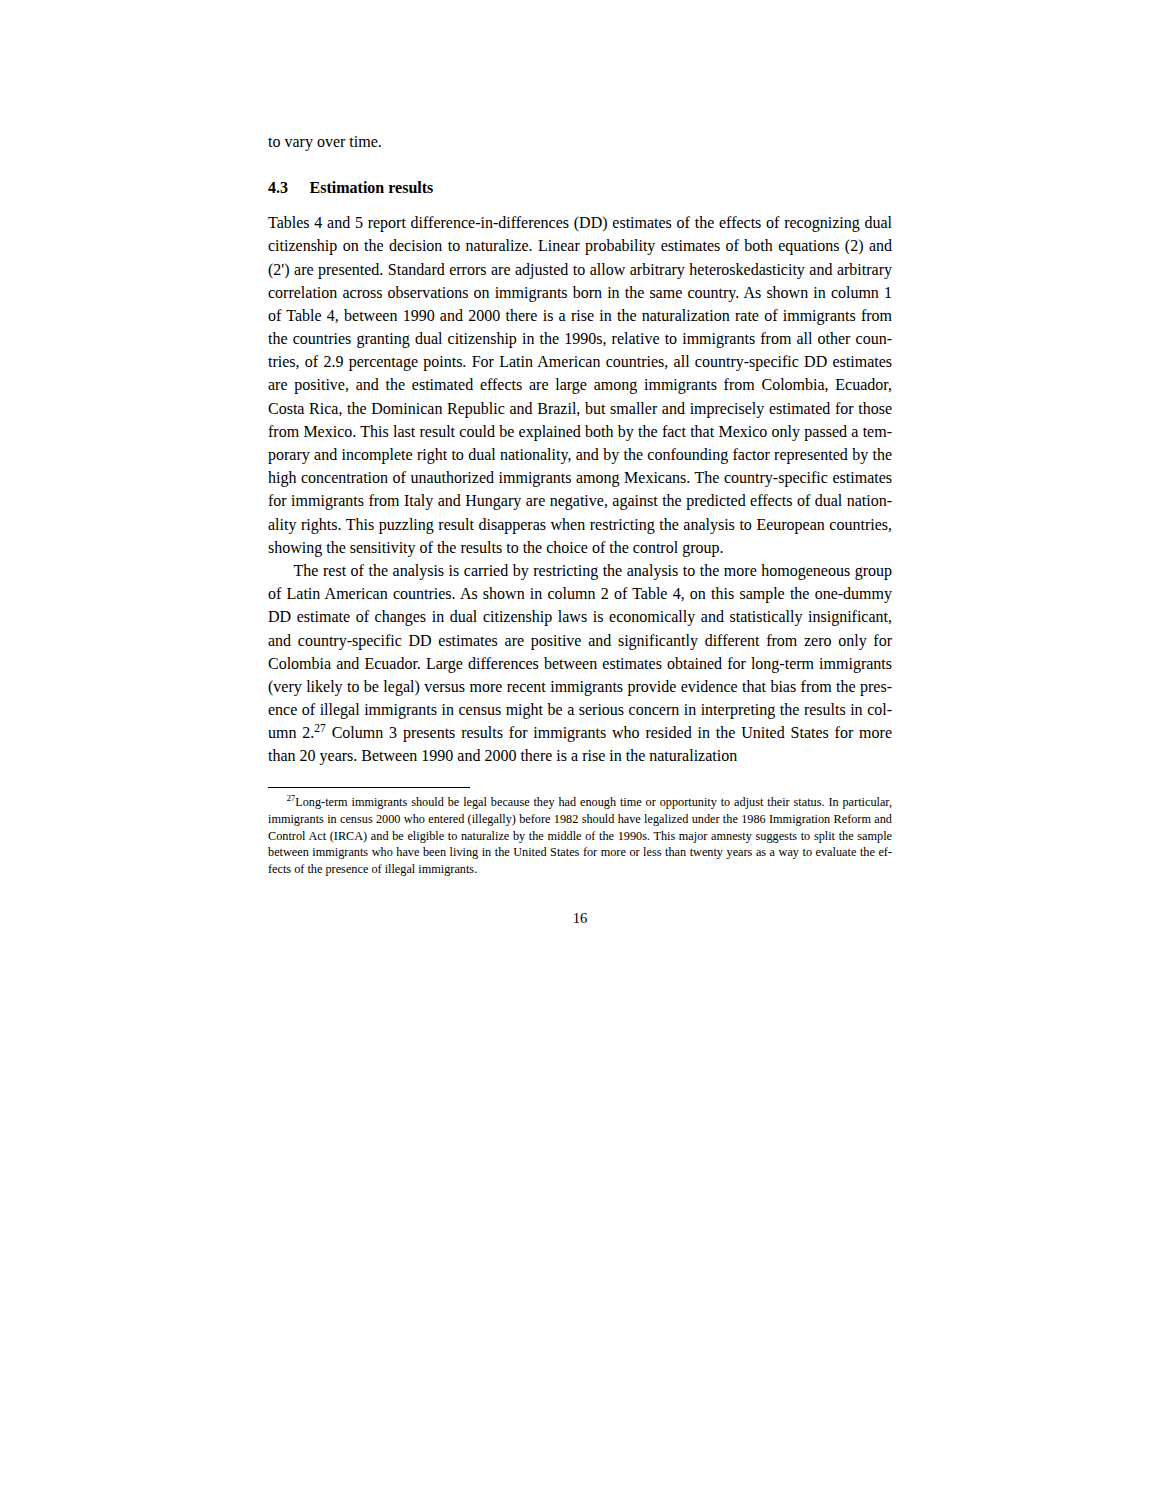to vary over time.
4.3 Estimation results
Tables 4 and 5 report difference-in-differences (DD) estimates of the effects of recognizing dual citizenship on the decision to naturalize. Linear probability estimates of both equations (2) and (2') are presented. Standard errors are adjusted to allow arbitrary heteroskedasticity and arbitrary correlation across observations on immigrants born in the same country. As shown in column 1 of Table 4, between 1990 and 2000 there is a rise in the naturalization rate of immigrants from the countries granting dual citizenship in the 1990s, relative to immigrants from all other countries, of 2.9 percentage points. For Latin American countries, all country-specific DD estimates are positive, and the estimated effects are large among immigrants from Colombia, Ecuador, Costa Rica, the Dominican Republic and Brazil, but smaller and imprecisely estimated for those from Mexico. This last result could be explained both by the fact that Mexico only passed a temporary and incomplete right to dual nationality, and by the confounding factor represented by the high concentration of unauthorized immigrants among Mexicans. The country-specific estimates for immigrants from Italy and Hungary are negative, against the predicted effects of dual nationality rights. This puzzling result disapperas when restricting the analysis to Eeuropean countries, showing the sensitivity of the results to the choice of the control group.
The rest of the analysis is carried by restricting the analysis to the more homogeneous group of Latin American countries. As shown in column 2 of Table 4, on this sample the one-dummy DD estimate of changes in dual citizenship laws is economically and statistically insignificant, and country-specific DD estimates are positive and significantly different from zero only for Colombia and Ecuador. Large differences between estimates obtained for long-term immigrants (very likely to be legal) versus more recent immigrants provide evidence that bias from the presence of illegal immigrants in census might be a serious concern in interpreting the results in column 2.27 Column 3 presents results for immigrants who resided in the United States for more than 20 years. Between 1990 and 2000 there is a rise in the naturalization
27Long-term immigrants should be legal because they had enough time or opportunity to adjust their status. In particular, immigrants in census 2000 who entered (illegally) before 1982 should have legalized under the 1986 Immigration Reform and Control Act (IRCA) and be eligible to naturalize by the middle of the 1990s. This major amnesty suggests to split the sample between immigrants who have been living in the United States for more or less than twenty years as a way to evaluate the effects of the presence of illegal immigrants.
16